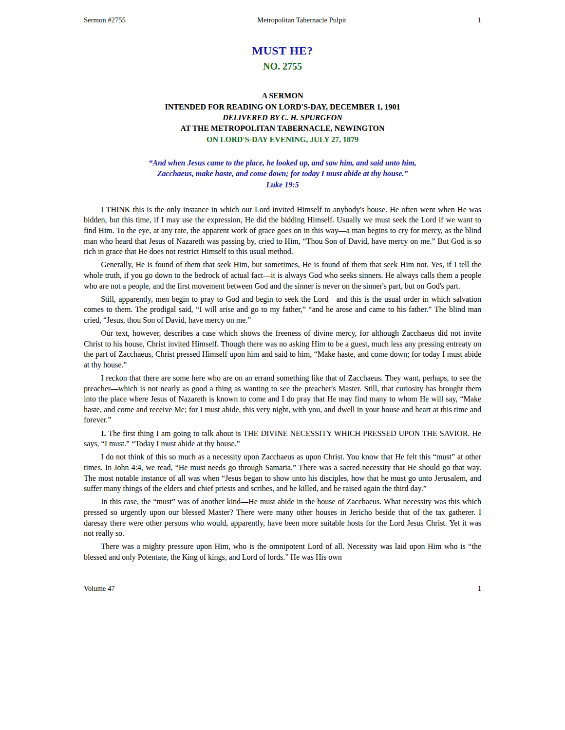Sermon #2755 Metropolitan Tabernacle Pulpit 1
MUST HE?
NO. 2755
A SERMON
INTENDED FOR READING ON LORD'S-DAY, DECEMBER 1, 1901
DELIVERED BY C. H. SPURGEON
AT THE METROPOLITAN TABERNACLE, NEWINGTON
ON LORD'S-DAY EVENING, JULY 27, 1879
“And when Jesus came to the place, he looked up, and saw him, and said unto him,
Zacchaeus, make haste, and come down; for today I must abide at thy house.” Luke 19:5
I THINK this is the only instance in which our Lord invited Himself to anybody's house. He often went when He was bidden, but this time, if I may use the expression, He did the bidding Himself. Usually we must seek the Lord if we want to find Him. To the eye, at any rate, the apparent work of grace goes on in this way—a man begins to cry for mercy, as the blind man who heard that Jesus of Nazareth was passing by, cried to Him, “Thou Son of David, have mercy on me.” But God is so rich in grace that He does not restrict Himself to this usual method.
Generally, He is found of them that seek Him, but sometimes, He is found of them that seek Him not. Yes, if I tell the whole truth, if you go down to the bedrock of actual fact—it is always God who seeks sinners. He always calls them a people who are not a people, and the first movement between God and the sinner is never on the sinner's part, but on God's part.
Still, apparently, men begin to pray to God and begin to seek the Lord—and this is the usual order in which salvation comes to them. The prodigal said, “I will arise and go to my father,” “and he arose and came to his father.” The blind man cried, “Jesus, thou Son of David, have mercy on me.”
Our text, however, describes a case which shows the freeness of divine mercy, for although Zacchaeus did not invite Christ to his house, Christ invited Himself. Though there was no asking Him to be a guest, much less any pressing entreaty on the part of Zacchaeus, Christ pressed Himself upon him and said to him, “Make haste, and come down; for today I must abide at thy house.”
I reckon that there are some here who are on an errand something like that of Zacchaeus. They want, perhaps, to see the preacher—which is not nearly as good a thing as wanting to see the preacher's Master. Still, that curiosity has brought them into the place where Jesus of Nazareth is known to come and I do pray that He may find many to whom He will say, “Make haste, and come and receive Me; for I must abide, this very night, with you, and dwell in your house and heart at this time and forever.”
I. The first thing I am going to talk about is THE DIVINE NECESSITY WHICH PRESSED UPON THE SAVIOR. He says, “I must.” “Today I must abide at thy house.”
I do not think of this so much as a necessity upon Zacchaeus as upon Christ. You know that He felt this “must” at other times. In John 4:4, we read, “He must needs go through Samaria.” There was a sacred necessity that He should go that way. The most notable instance of all was when “Jesus began to show unto his disciples, how that he must go unto Jerusalem, and suffer many things of the elders and chief priests and scribes, and be killed, and be raised again the third day.”
In this case, the “must” was of another kind—He must abide in the house of Zacchaeus. What necessity was this which pressed so urgently upon our blessed Master? There were many other houses in Jericho beside that of the tax gatherer. I daresay there were other persons who would, apparently, have been more suitable hosts for the Lord Jesus Christ. Yet it was not really so.
There was a mighty pressure upon Him, who is the omnipotent Lord of all. Necessity was laid upon Him who is “the blessed and only Potentate, the King of kings, and Lord of lords.” He was His own
Volume 47 1